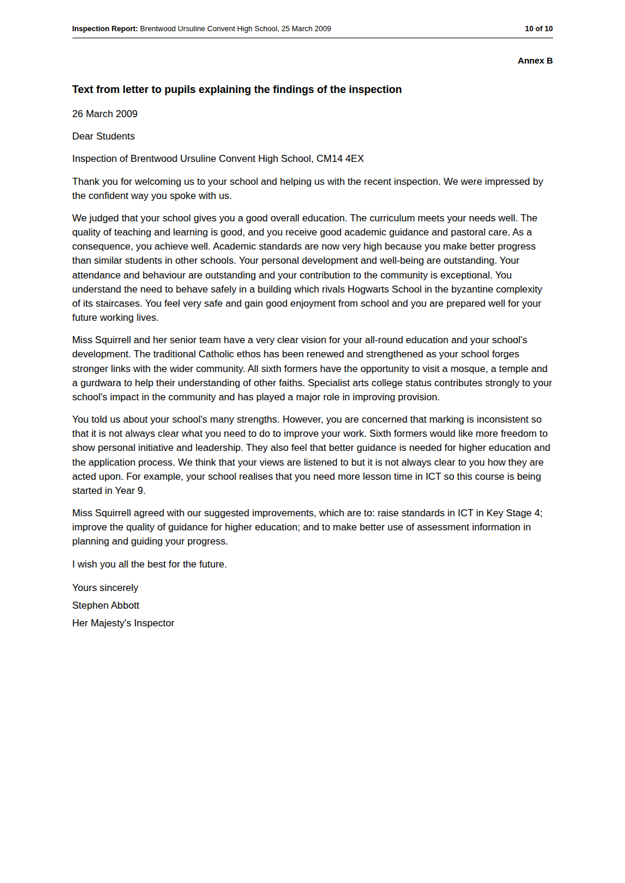Inspection Report: Brentwood Ursuline Convent High School, 25 March 2009
10 of 10
Annex B
Text from letter to pupils explaining the findings of the inspection
26 March 2009
Dear Students
Inspection of Brentwood Ursuline Convent High School, CM14 4EX
Thank you for welcoming us to your school and helping us with the recent inspection. We were impressed by the confident way you spoke with us.
We judged that your school gives you a good overall education. The curriculum meets your needs well. The quality of teaching and learning is good, and you receive good academic guidance and pastoral care. As a consequence, you achieve well. Academic standards are now very high because you make better progress than similar students in other schools. Your personal development and well-being are outstanding. Your attendance and behaviour are outstanding and your contribution to the community is exceptional. You understand the need to behave safely in a building which rivals Hogwarts School in the byzantine complexity of its staircases. You feel very safe and gain good enjoyment from school and you are prepared well for your future working lives.
Miss Squirrell and her senior team have a very clear vision for your all-round education and your school's development. The traditional Catholic ethos has been renewed and strengthened as your school forges stronger links with the wider community. All sixth formers have the opportunity to visit a mosque, a temple and a gurdwara to help their understanding of other faiths. Specialist arts college status contributes strongly to your school's impact in the community and has played a major role in improving provision.
You told us about your school's many strengths. However, you are concerned that marking is inconsistent so that it is not always clear what you need to do to improve your work. Sixth formers would like more freedom to show personal initiative and leadership. They also feel that better guidance is needed for higher education and the application process. We think that your views are listened to but it is not always clear to you how they are acted upon. For example, your school realises that you need more lesson time in ICT so this course is being started in Year 9.
Miss Squirrell agreed with our suggested improvements, which are to: raise standards in ICT in Key Stage 4; improve the quality of guidance for higher education; and to make better use of assessment information in planning and guiding your progress.
I wish you all the best for the future.
Yours sincerely
Stephen Abbott
Her Majesty's Inspector